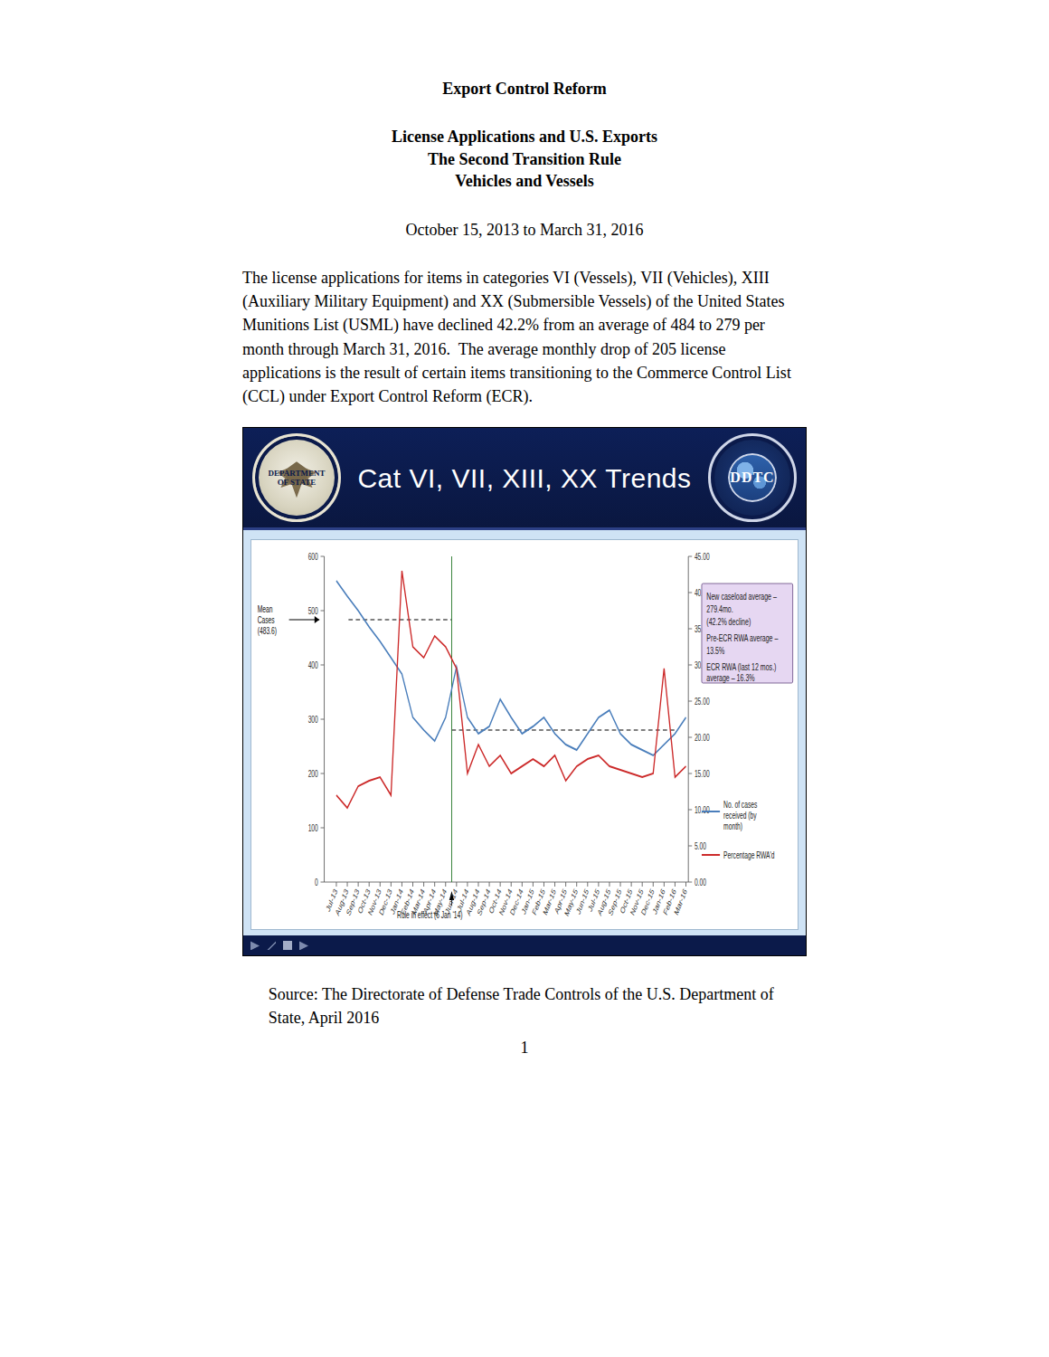Export Control Reform
License Applications and U.S. Exports
The Second Transition Rule
Vehicles and Vessels
October 15, 2013 to March 31, 2016
The license applications for items in categories VI (Vessels), VII (Vehicles), XIII (Auxiliary Military Equipment) and XX (Submersible Vessels) of the United States Munitions List (USML) have declined 42.2% from an average of 484 to 279 per month through March 31, 2016. The average monthly drop of 205 license applications is the result of certain items transitioning to the Commerce Control List (CCL) under Export Control Reform (ECR).
DEPARTMENT
OF STATE
Cat VI, VII, XIII, XX Trends
DDTC
0 100 200 300 400 500 600 0.00 5.00 10.00 15.00 20.00 25.00 30.00 35.00 40.0 45.00 Mean Cases (483.6) Rule in effect (6 Jan ‘14) Jul-13 Aug-13 Sep-13 Oct-13 Nov-13 Dec-13 Jan-14 Feb-14 Mar-14 Apr-14 May-14 Jun-14 Jul-14 Aug-14 Sep-14 Oct-14 Nov-14 Dec-14 Jan-15 Feb-15 Mar-15 Apr-15 May-15 Jun-15 Jul-15 Aug-15 Sep-15 Oct-15 Nov-15 Dec-15 Jan-16 Feb-16 Mar-16 New caseload average – 279.4mo. (42.2% decline) Pre-ECR RWA average – 13.5% ECR RWA (last 12 mos.) average – 16.3% No. of cases received (by month) Percentage RWA'd
Source: The Directorate of Defense Trade Controls of the U.S. Department of State, April 2016
1